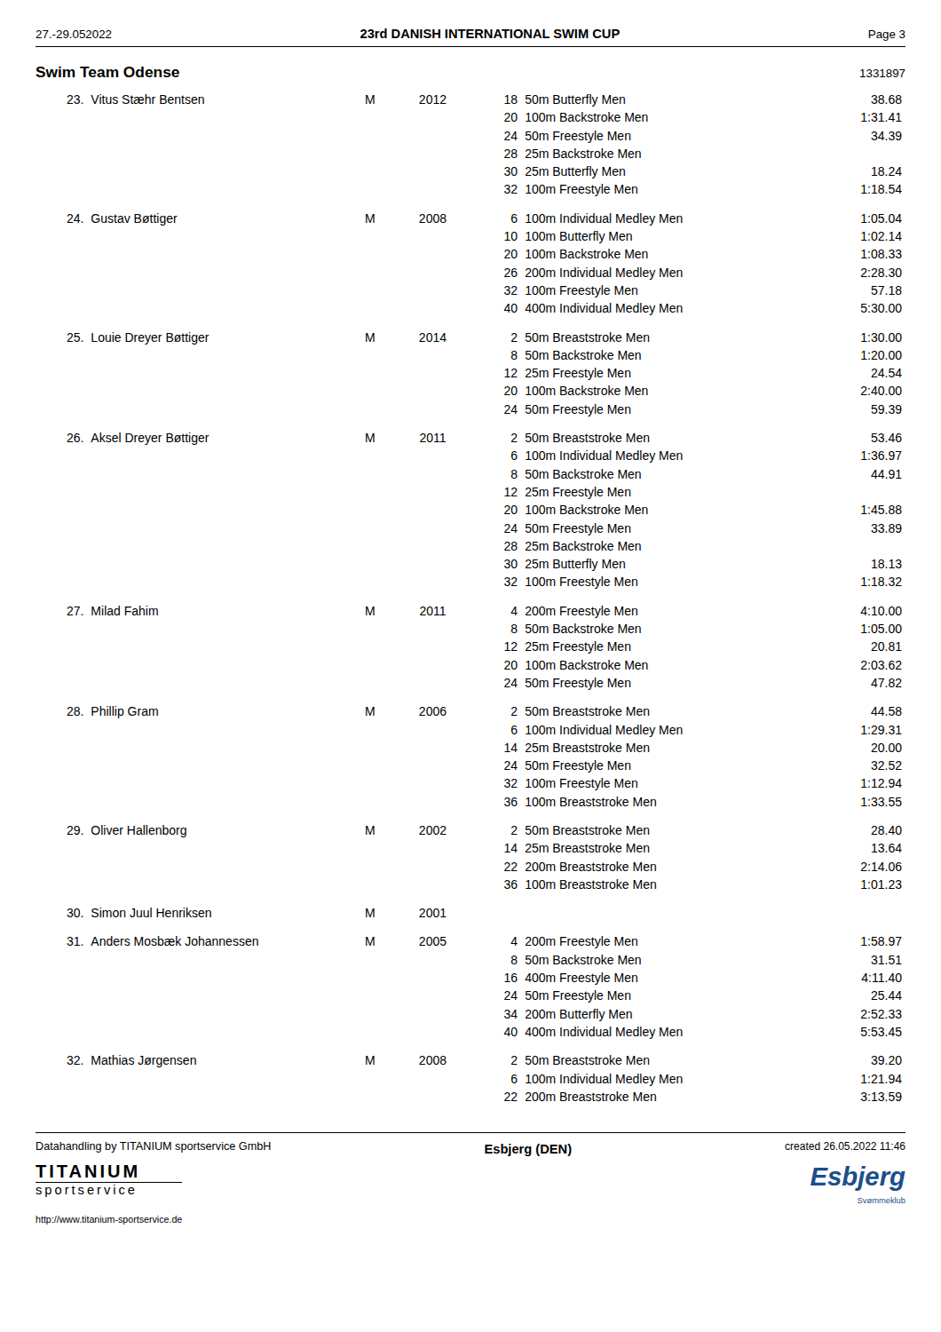27.-29.052022
23rd DANISH INTERNATIONAL SWIM CUP
Page 3
Swim Team Odense
1331897
| 23. | Vitus Stæhr Bentsen | M | 2012 | 18 | 50m Butterfly Men | 38.68 |
| | | | | 20 | 100m Backstroke Men | 1:31.41 |
| | | | | 24 | 50m Freestyle Men | 34.39 |
| | | | | 28 | 25m Backstroke Men | |
| | | | | 30 | 25m Butterfly Men | 18.24 |
| | | | | 32 | 100m Freestyle Men | 1:18.54 |
| 24. | Gustav Bøttiger | M | 2008 | 6 | 100m Individual Medley Men | 1:05.04 |
| | | | | 10 | 100m Butterfly Men | 1:02.14 |
| | | | | 20 | 100m Backstroke Men | 1:08.33 |
| | | | | 26 | 200m Individual Medley Men | 2:28.30 |
| | | | | 32 | 100m Freestyle Men | 57.18 |
| | | | | 40 | 400m Individual Medley Men | 5:30.00 |
| 25. | Louie Dreyer Bøttiger | M | 2014 | 2 | 50m Breaststroke Men | 1:30.00 |
| | | | | 8 | 50m Backstroke Men | 1:20.00 |
| | | | | 12 | 25m Freestyle Men | 24.54 |
| | | | | 20 | 100m Backstroke Men | 2:40.00 |
| | | | | 24 | 50m Freestyle Men | 59.39 |
| 26. | Aksel Dreyer Bøttiger | M | 2011 | 2 | 50m Breaststroke Men | 53.46 |
| | | | | 6 | 100m Individual Medley Men | 1:36.97 |
| | | | | 8 | 50m Backstroke Men | 44.91 |
| | | | | 12 | 25m Freestyle Men | |
| | | | | 20 | 100m Backstroke Men | 1:45.88 |
| | | | | 24 | 50m Freestyle Men | 33.89 |
| | | | | 28 | 25m Backstroke Men | |
| | | | | 30 | 25m Butterfly Men | 18.13 |
| | | | | 32 | 100m Freestyle Men | 1:18.32 |
| 27. | Milad Fahim | M | 2011 | 4 | 200m Freestyle Men | 4:10.00 |
| | | | | 8 | 50m Backstroke Men | 1:05.00 |
| | | | | 12 | 25m Freestyle Men | 20.81 |
| | | | | 20 | 100m Backstroke Men | 2:03.62 |
| | | | | 24 | 50m Freestyle Men | 47.82 |
| 28. | Phillip Gram | M | 2006 | 2 | 50m Breaststroke Men | 44.58 |
| | | | | 6 | 100m Individual Medley Men | 1:29.31 |
| | | | | 14 | 25m Breaststroke Men | 20.00 |
| | | | | 24 | 50m Freestyle Men | 32.52 |
| | | | | 32 | 100m Freestyle Men | 1:12.94 |
| | | | | 36 | 100m Breaststroke Men | 1:33.55 |
| 29. | Oliver Hallenborg | M | 2002 | 2 | 50m Breaststroke Men | 28.40 |
| | | | | 14 | 25m Breaststroke Men | 13.64 |
| | | | | 22 | 200m Breaststroke Men | 2:14.06 |
| | | | | 36 | 100m Breaststroke Men | 1:01.23 |
| 30. | Simon Juul Henriksen | M | 2001 | | | |
| 31. | Anders Mosbæk Johannessen | M | 2005 | 4 | 200m Freestyle Men | 1:58.97 |
| | | | | 8 | 50m Backstroke Men | 31.51 |
| | | | | 16 | 400m Freestyle Men | 4:11.40 |
| | | | | 24 | 50m Freestyle Men | 25.44 |
| | | | | 34 | 200m Butterfly Men | 2:52.33 |
| | | | | 40 | 400m Individual Medley Men | 5:53.45 |
| 32. | Mathias Jørgensen | M | 2008 | 2 | 50m Breaststroke Men | 39.20 |
| | | | | 6 | 100m Individual Medley Men | 1:21.94 |
| | | | | 22 | 200m Breaststroke Men | 3:13.59 |
Datahandling by TITANIUM sportservice GmbH
Esbjerg (DEN)
created 26.05.2022 11:46
TITANIUM
sportservice
http://www.titanium-sportservice.de
Esbjerg
Svømmeklub